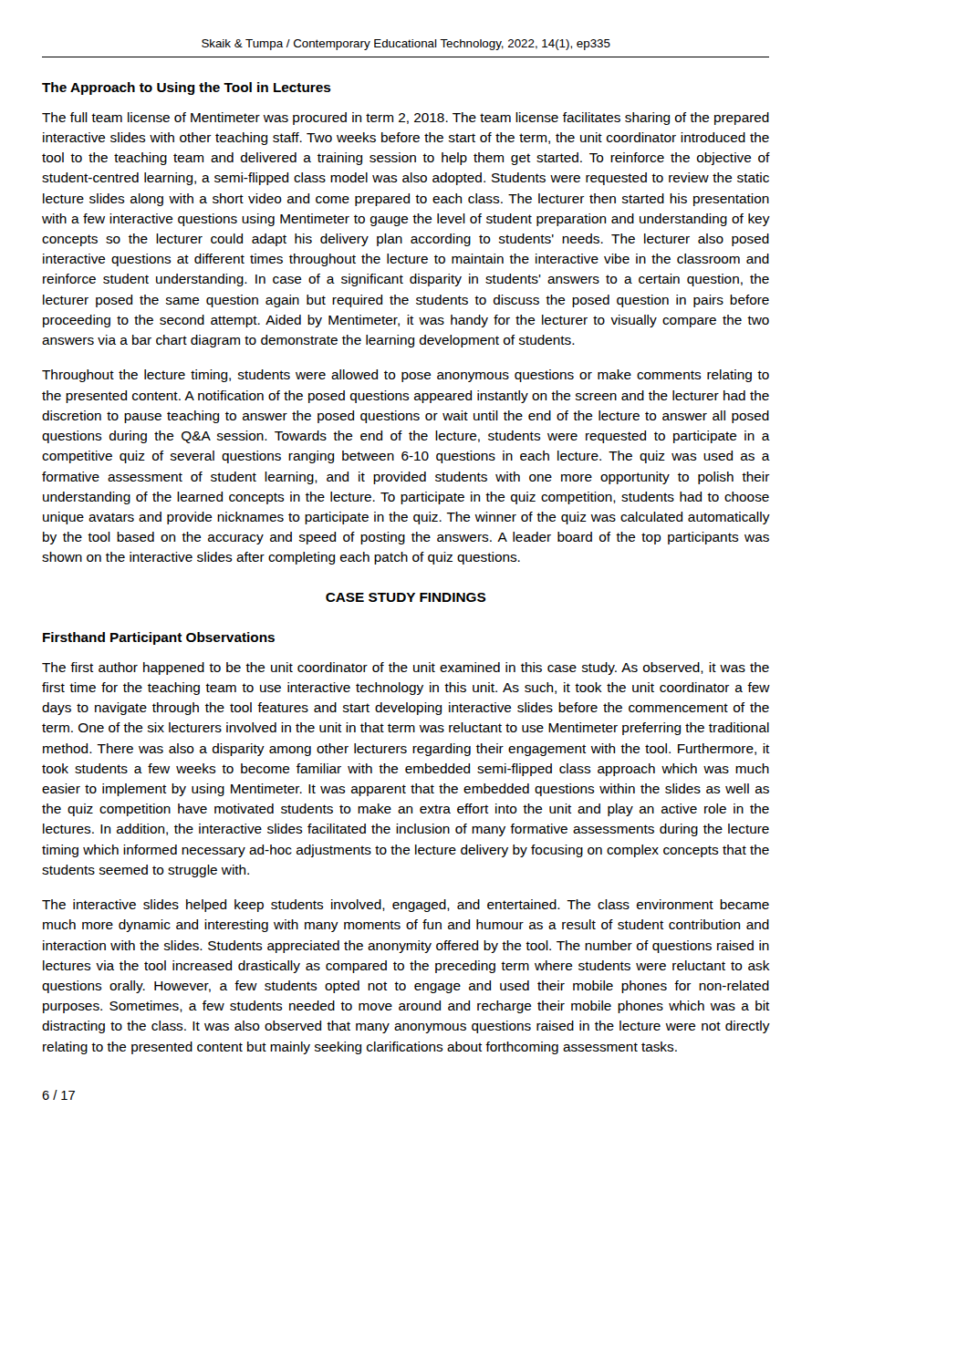Skaik & Tumpa / Contemporary Educational Technology, 2022, 14(1), ep335
The Approach to Using the Tool in Lectures
The full team license of Mentimeter was procured in term 2, 2018. The team license facilitates sharing of the prepared interactive slides with other teaching staff. Two weeks before the start of the term, the unit coordinator introduced the tool to the teaching team and delivered a training session to help them get started. To reinforce the objective of student-centred learning, a semi-flipped class model was also adopted. Students were requested to review the static lecture slides along with a short video and come prepared to each class. The lecturer then started his presentation with a few interactive questions using Mentimeter to gauge the level of student preparation and understanding of key concepts so the lecturer could adapt his delivery plan according to students' needs. The lecturer also posed interactive questions at different times throughout the lecture to maintain the interactive vibe in the classroom and reinforce student understanding. In case of a significant disparity in students' answers to a certain question, the lecturer posed the same question again but required the students to discuss the posed question in pairs before proceeding to the second attempt. Aided by Mentimeter, it was handy for the lecturer to visually compare the two answers via a bar chart diagram to demonstrate the learning development of students.
Throughout the lecture timing, students were allowed to pose anonymous questions or make comments relating to the presented content. A notification of the posed questions appeared instantly on the screen and the lecturer had the discretion to pause teaching to answer the posed questions or wait until the end of the lecture to answer all posed questions during the Q&A session. Towards the end of the lecture, students were requested to participate in a competitive quiz of several questions ranging between 6-10 questions in each lecture. The quiz was used as a formative assessment of student learning, and it provided students with one more opportunity to polish their understanding of the learned concepts in the lecture. To participate in the quiz competition, students had to choose unique avatars and provide nicknames to participate in the quiz. The winner of the quiz was calculated automatically by the tool based on the accuracy and speed of posting the answers. A leader board of the top participants was shown on the interactive slides after completing each patch of quiz questions.
Case Study Findings
Firsthand Participant Observations
The first author happened to be the unit coordinator of the unit examined in this case study. As observed, it was the first time for the teaching team to use interactive technology in this unit. As such, it took the unit coordinator a few days to navigate through the tool features and start developing interactive slides before the commencement of the term. One of the six lecturers involved in the unit in that term was reluctant to use Mentimeter preferring the traditional method. There was also a disparity among other lecturers regarding their engagement with the tool. Furthermore, it took students a few weeks to become familiar with the embedded semi-flipped class approach which was much easier to implement by using Mentimeter. It was apparent that the embedded questions within the slides as well as the quiz competition have motivated students to make an extra effort into the unit and play an active role in the lectures. In addition, the interactive slides facilitated the inclusion of many formative assessments during the lecture timing which informed necessary ad-hoc adjustments to the lecture delivery by focusing on complex concepts that the students seemed to struggle with.
The interactive slides helped keep students involved, engaged, and entertained. The class environment became much more dynamic and interesting with many moments of fun and humour as a result of student contribution and interaction with the slides. Students appreciated the anonymity offered by the tool. The number of questions raised in lectures via the tool increased drastically as compared to the preceding term where students were reluctant to ask questions orally. However, a few students opted not to engage and used their mobile phones for non-related purposes. Sometimes, a few students needed to move around and recharge their mobile phones which was a bit distracting to the class. It was also observed that many anonymous questions raised in the lecture were not directly relating to the presented content but mainly seeking clarifications about forthcoming assessment tasks.
6 / 17